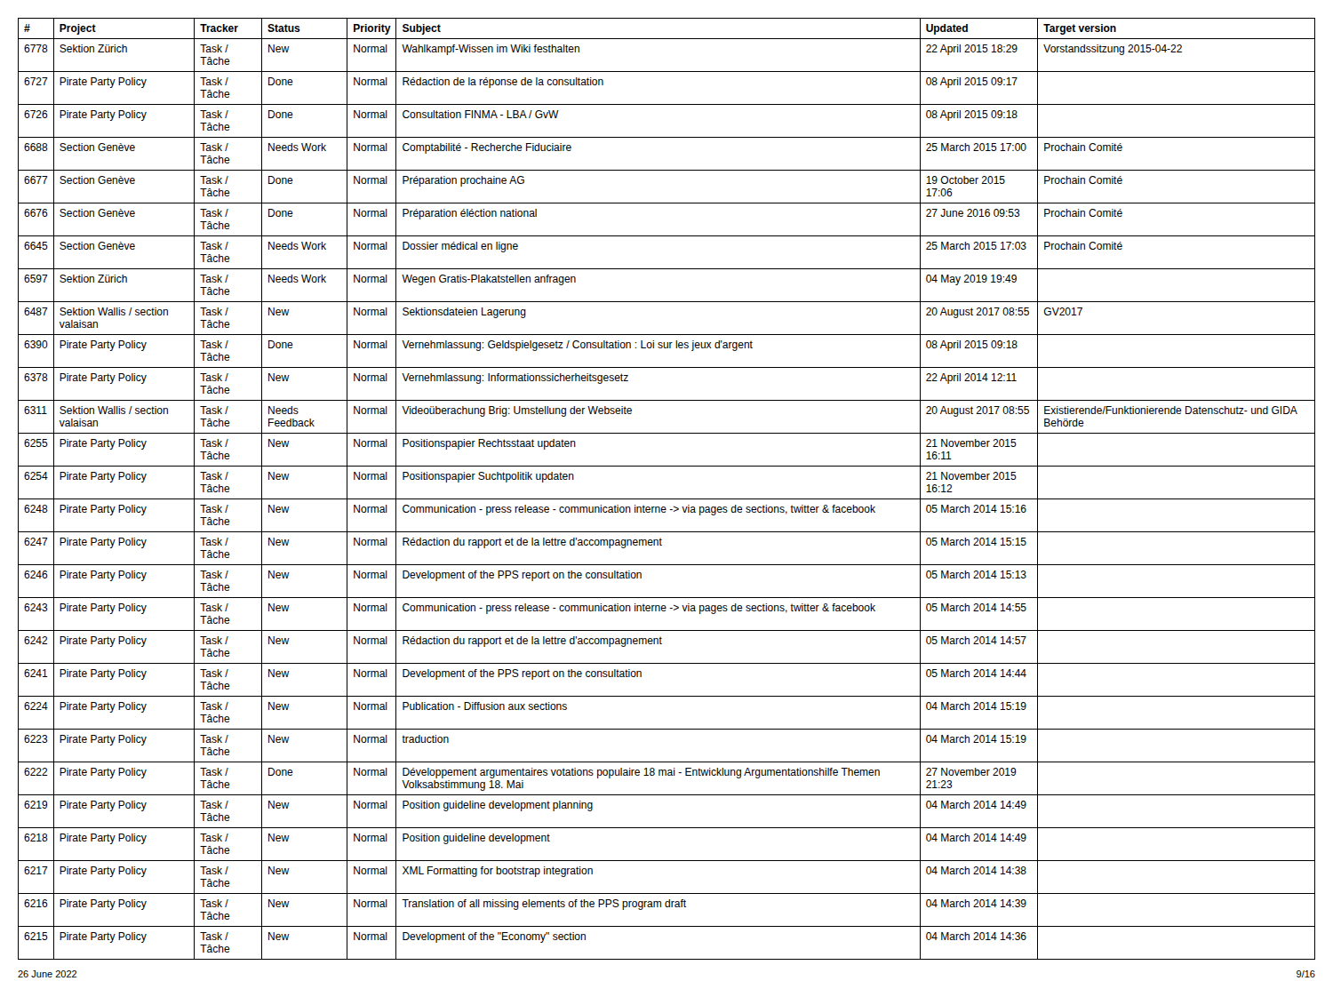| # | Project | Tracker | Status | Priority | Subject | Updated | Target version |
| --- | --- | --- | --- | --- | --- | --- | --- |
| 6778 | Sektion Zürich | Task / Tâche | New | Normal | Wahlkampf-Wissen im Wiki festhalten | 22 April 2015 18:29 | Vorstandssitzung 2015-04-22 |
| 6727 | Pirate Party Policy | Task / Tâche | Done | Normal | Rédaction de la réponse de la consultation | 08 April 2015 09:17 | |
| 6726 | Pirate Party Policy | Task / Tâche | Done | Normal | Consultation FINMA - LBA / GvW | 08 April 2015 09:18 | |
| 6688 | Section Genève | Task / Tâche | Needs Work | Normal | Comptabilité - Recherche Fiduciaire | 25 March 2015 17:00 | Prochain Comité |
| 6677 | Section Genève | Task / Tâche | Done | Normal | Préparation prochaine AG | 19 October 2015 17:06 | Prochain Comité |
| 6676 | Section Genève | Task / Tâche | Done | Normal | Préparation éléction national | 27 June 2016 09:53 | Prochain Comité |
| 6645 | Section Genève | Task / Tâche | Needs Work | Normal | Dossier médical en ligne | 25 March 2015 17:03 | Prochain Comité |
| 6597 | Sektion Zürich | Task / Tâche | Needs Work | Normal | Wegen Gratis-Plakatstellen anfragen | 04 May 2019 19:49 | |
| 6487 | Sektion Wallis / section valaisan | Task / Tâche | New | Normal | Sektionsdateien Lagerung | 20 August 2017 08:55 | GV2017 |
| 6390 | Pirate Party Policy | Task / Tâche | Done | Normal | Vernehmlassung: Geldspielgesetz / Consultation : Loi sur les jeux d'argent | 08 April 2015 09:18 | |
| 6378 | Pirate Party Policy | Task / Tâche | New | Normal | Vernehmlassung: Informationssicherheitsgesetz | 22 April 2014 12:11 | |
| 6311 | Sektion Wallis / section valaisan | Task / Tâche | Needs Feedback | Normal | Videoüberachung Brig: Umstellung der Webseite | 20 August 2017 08:55 | Existierende/Funktionierende Datenschutz- und GIDA Behörde |
| 6255 | Pirate Party Policy | Task / Tâche | New | Normal | Positionspapier Rechtsstaat updaten | 21 November 2015 16:11 | |
| 6254 | Pirate Party Policy | Task / Tâche | New | Normal | Positionspapier Suchtpolitik updaten | 21 November 2015 16:12 | |
| 6248 | Pirate Party Policy | Task / Tâche | New | Normal | Communication - press release - communication interne -> via pages de sections, twitter & facebook | 05 March 2014 15:16 | |
| 6247 | Pirate Party Policy | Task / Tâche | New | Normal | Rédaction du rapport et de la lettre d'accompagnement | 05 March 2014 15:15 | |
| 6246 | Pirate Party Policy | Task / Tâche | New | Normal | Development of the PPS report on the consultation | 05 March 2014 15:13 | |
| 6243 | Pirate Party Policy | Task / Tâche | New | Normal | Communication - press release - communication interne -> via pages de sections, twitter & facebook | 05 March 2014 14:55 | |
| 6242 | Pirate Party Policy | Task / Tâche | New | Normal | Rédaction du rapport et de la lettre d'accompagnement | 05 March 2014 14:57 | |
| 6241 | Pirate Party Policy | Task / Tâche | New | Normal | Development of the PPS report on the consultation | 05 March 2014 14:44 | |
| 6224 | Pirate Party Policy | Task / Tâche | New | Normal | Publication - Diffusion aux sections | 04 March 2014 15:19 | |
| 6223 | Pirate Party Policy | Task / Tâche | New | Normal | traduction | 04 March 2014 15:19 | |
| 6222 | Pirate Party Policy | Task / Tâche | Done | Normal | Développement argumentaires votations populaire 18 mai - Entwicklung Argumentationshilfe Themen Volksabstimmung 18. Mai | 27 November 2019 21:23 | |
| 6219 | Pirate Party Policy | Task / Tâche | New | Normal | Position guideline development planning | 04 March 2014 14:49 | |
| 6218 | Pirate Party Policy | Task / Tâche | New | Normal | Position guideline development | 04 March 2014 14:49 | |
| 6217 | Pirate Party Policy | Task / Tâche | New | Normal | XML Formatting for bootstrap integration | 04 March 2014 14:38 | |
| 6216 | Pirate Party Policy | Task / Tâche | New | Normal | Translation of all missing elements of the PPS program draft | 04 March 2014 14:39 | |
| 6215 | Pirate Party Policy | Task / Tâche | New | Normal | Development of the "Economy" section | 04 March 2014 14:36 | |
26 June 2022 9/16